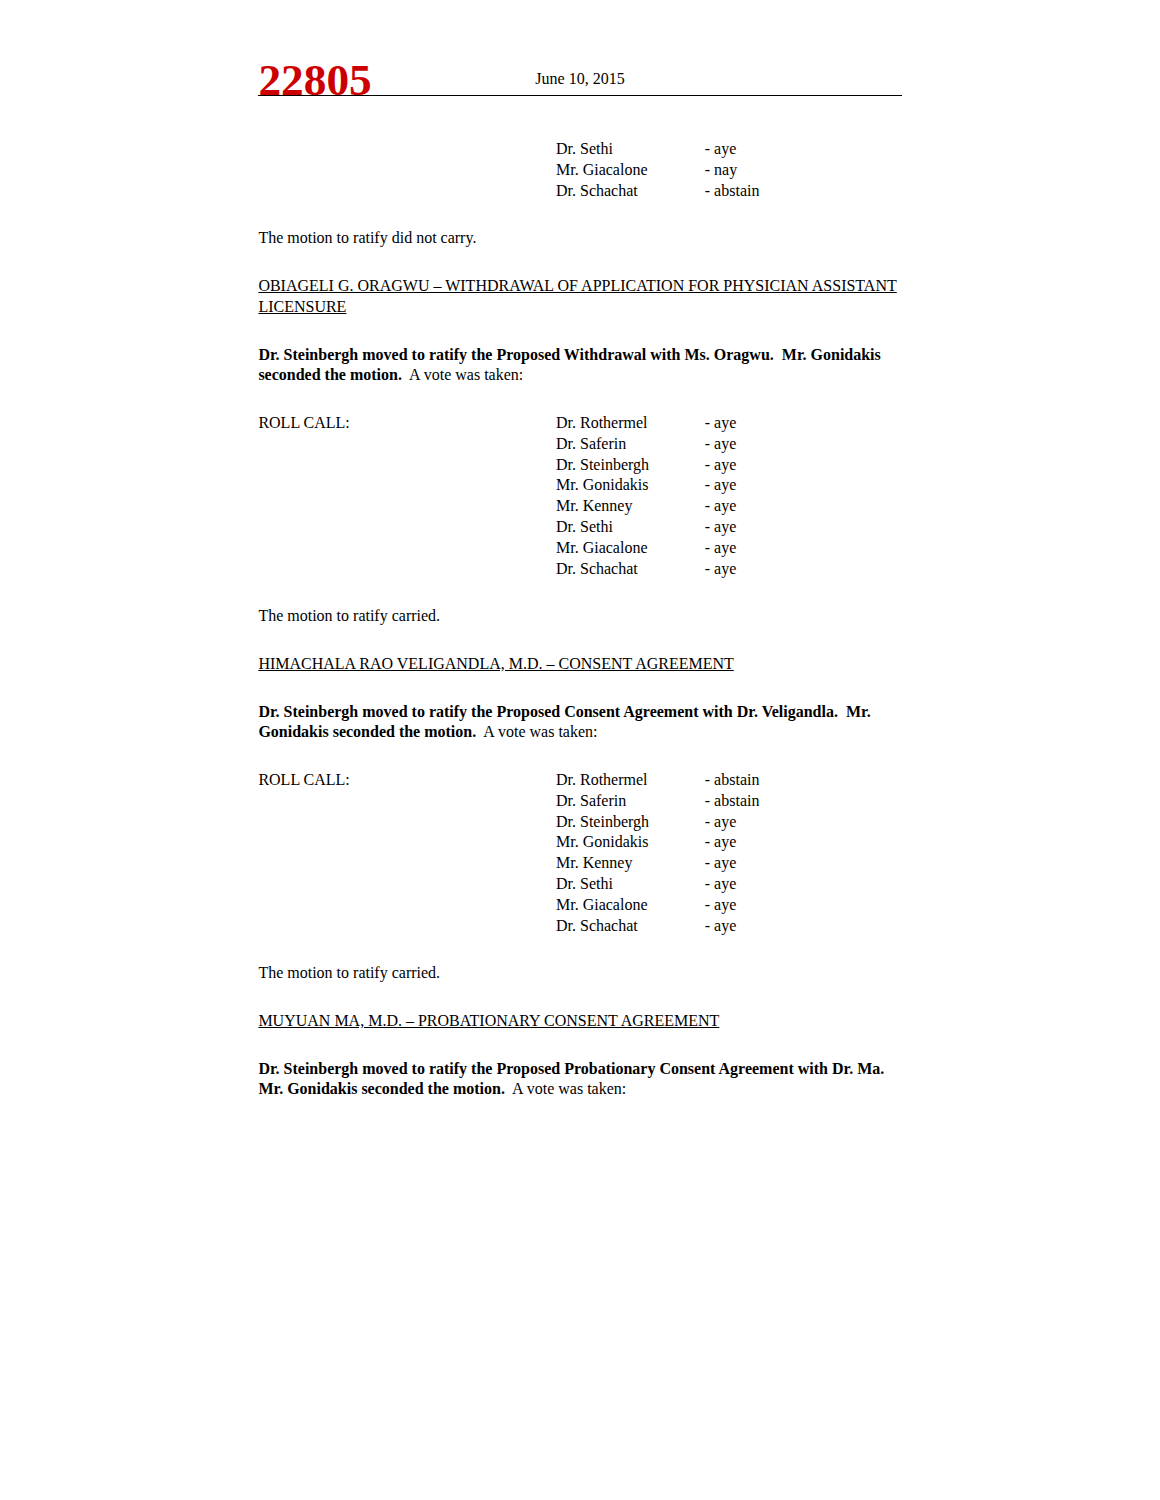22805
June 10, 2015
Dr. Sethi- aye
Mr. Giacalone- nay
Dr. Schachat- abstain
The motion to ratify did not carry.
OBIAGELI G. ORAGWU – WITHDRAWAL OF APPLICATION FOR PHYSICIAN ASSISTANT LICENSURE
Dr. Steinbergh moved to ratify the Proposed Withdrawal with Ms. Oragwu. Mr. Gonidakis seconded the motion. A vote was taken:
ROLL CALL:
Dr. Rothermel- aye
Dr. Saferin- aye
Dr. Steinbergh- aye
Mr. Gonidakis- aye
Mr. Kenney- aye
Dr. Sethi- aye
Mr. Giacalone- aye
Dr. Schachat- aye
The motion to ratify carried.
HIMACHALA RAO VELIGANDLA, M.D. – CONSENT AGREEMENT
Dr. Steinbergh moved to ratify the Proposed Consent Agreement with Dr. Veligandla. Mr. Gonidakis seconded the motion. A vote was taken:
ROLL CALL:
Dr. Rothermel- abstain
Dr. Saferin- abstain
Dr. Steinbergh- aye
Mr. Gonidakis- aye
Mr. Kenney- aye
Dr. Sethi- aye
Mr. Giacalone- aye
Dr. Schachat- aye
The motion to ratify carried.
MUYUAN MA, M.D. – PROBATIONARY CONSENT AGREEMENT
Dr. Steinbergh moved to ratify the Proposed Probationary Consent Agreement with Dr. Ma. Mr. Gonidakis seconded the motion. A vote was taken: